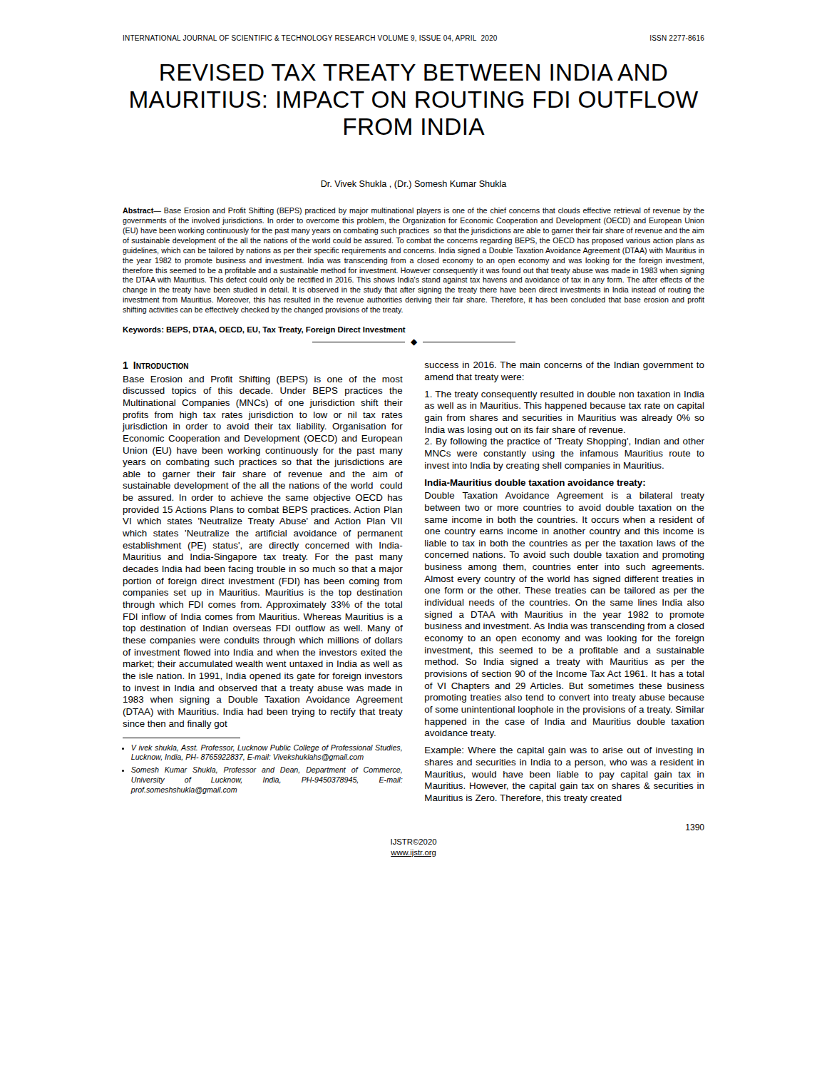INTERNATIONAL JOURNAL OF SCIENTIFIC & TECHNOLOGY RESEARCH VOLUME 9, ISSUE 04, APRIL 2020 ISSN 2277-8616
REVISED TAX TREATY BETWEEN INDIA AND MAURITIUS: IMPACT ON ROUTING FDI OUTFLOW FROM INDIA
Dr. Vivek Shukla , (Dr.) Somesh Kumar Shukla
Abstract— Base Erosion and Profit Shifting (BEPS) practiced by major multinational players is one of the chief concerns that clouds effective retrieval of revenue by the governments of the involved jurisdictions. In order to overcome this problem, the Organization for Economic Cooperation and Development (OECD) and European Union (EU) have been working continuously for the past many years on combating such practices so that the jurisdictions are able to garner their fair share of revenue and the aim of sustainable development of the all the nations of the world could be assured. To combat the concerns regarding BEPS, the OECD has proposed various action plans as guidelines, which can be tailored by nations as per their specific requirements and concerns. India signed a Double Taxation Avoidance Agreement (DTAA) with Mauritius in the year 1982 to promote business and investment. India was transcending from a closed economy to an open economy and was looking for the foreign investment, therefore this seemed to be a profitable and a sustainable method for investment. However consequently it was found out that treaty abuse was made in 1983 when signing the DTAA with Mauritius. This defect could only be rectified in 2016. This shows India's stand against tax havens and avoidance of tax in any form. The after effects of the change in the treaty have been studied in detail. It is observed in the study that after signing the treaty there have been direct investments in India instead of routing the investment from Mauritius. Moreover, this has resulted in the revenue authorities deriving their fair share. Therefore, it has been concluded that base erosion and profit shifting activities can be effectively checked by the changed provisions of the treaty.
Keywords: BEPS, DTAA, OECD, EU, Tax Treaty, Foreign Direct Investment
◆
1 Introduction
Base Erosion and Profit Shifting (BEPS) is one of the most discussed topics of this decade. Under BEPS practices the Multinational Companies (MNCs) of one jurisdiction shift their profits from high tax rates jurisdiction to low or nil tax rates jurisdiction in order to avoid their tax liability. Organisation for Economic Cooperation and Development (OECD) and European Union (EU) have been working continuously for the past many years on combating such practices so that the jurisdictions are able to garner their fair share of revenue and the aim of sustainable development of the all the nations of the world could be assured. In order to achieve the same objective OECD has provided 15 Actions Plans to combat BEPS practices. Action Plan VI which states 'Neutralize Treaty Abuse' and Action Plan VII which states 'Neutralize the artificial avoidance of permanent establishment (PE) status', are directly concerned with India-Mauritius and India-Singapore tax treaty. For the past many decades India had been facing trouble in so much so that a major portion of foreign direct investment (FDI) has been coming from companies set up in Mauritius. Mauritius is the top destination through which FDI comes from. Approximately 33% of the total FDI inflow of India comes from Mauritius. Whereas Mauritius is a top destination of Indian overseas FDI outflow as well. Many of these companies were conduits through which millions of dollars of investment flowed into India and when the investors exited the market; their accumulated wealth went untaxed in India as well as the isle nation. In 1991, India opened its gate for foreign investors to invest in India and observed that a treaty abuse was made in 1983 when signing a Double Taxation Avoidance Agreement (DTAA) with Mauritius. India had been trying to rectify that treaty since then and finally got
V ivek shukla, Asst. Professor, Lucknow Public College of Professional Studies, Lucknow, India, PH- 8765922837, E-mail: Vivekshuklahs@gmail.com
Somesh Kumar Shukla, Professor and Dean, Department of Commerce, University of Lucknow, India, PH-9450378945, E-mail: prof.someshshukla@gmail.com
success in 2016. The main concerns of the Indian government to amend that treaty were:
1. The treaty consequently resulted in double non taxation in India as well as in Mauritius. This happened because tax rate on capital gain from shares and securities in Mauritius was already 0% so India was losing out on its fair share of revenue.
2. By following the practice of 'Treaty Shopping', Indian and other MNCs were constantly using the infamous Mauritius route to invest into India by creating shell companies in Mauritius.
India-Mauritius double taxation avoidance treaty:
Double Taxation Avoidance Agreement is a bilateral treaty between two or more countries to avoid double taxation on the same income in both the countries. It occurs when a resident of one country earns income in another country and this income is liable to tax in both the countries as per the taxation laws of the concerned nations. To avoid such double taxation and promoting business among them, countries enter into such agreements. Almost every country of the world has signed different treaties in one form or the other. These treaties can be tailored as per the individual needs of the countries. On the same lines India also signed a DTAA with Mauritius in the year 1982 to promote business and investment. As India was transcending from a closed economy to an open economy and was looking for the foreign investment, this seemed to be a profitable and a sustainable method. So India signed a treaty with Mauritius as per the provisions of section 90 of the Income Tax Act 1961. It has a total of VI Chapters and 29 Articles. But sometimes these business promoting treaties also tend to convert into treaty abuse because of some unintentional loophole in the provisions of a treaty. Similar happened in the case of India and Mauritius double taxation avoidance treaty.
Example: Where the capital gain was to arise out of investing in shares and securities in India to a person, who was a resident in Mauritius, would have been liable to pay capital gain tax in Mauritius. However, the capital gain tax on shares & securities in Mauritius is Zero. Therefore, this treaty created
1390
IJSTR©2020
www.ijstr.org